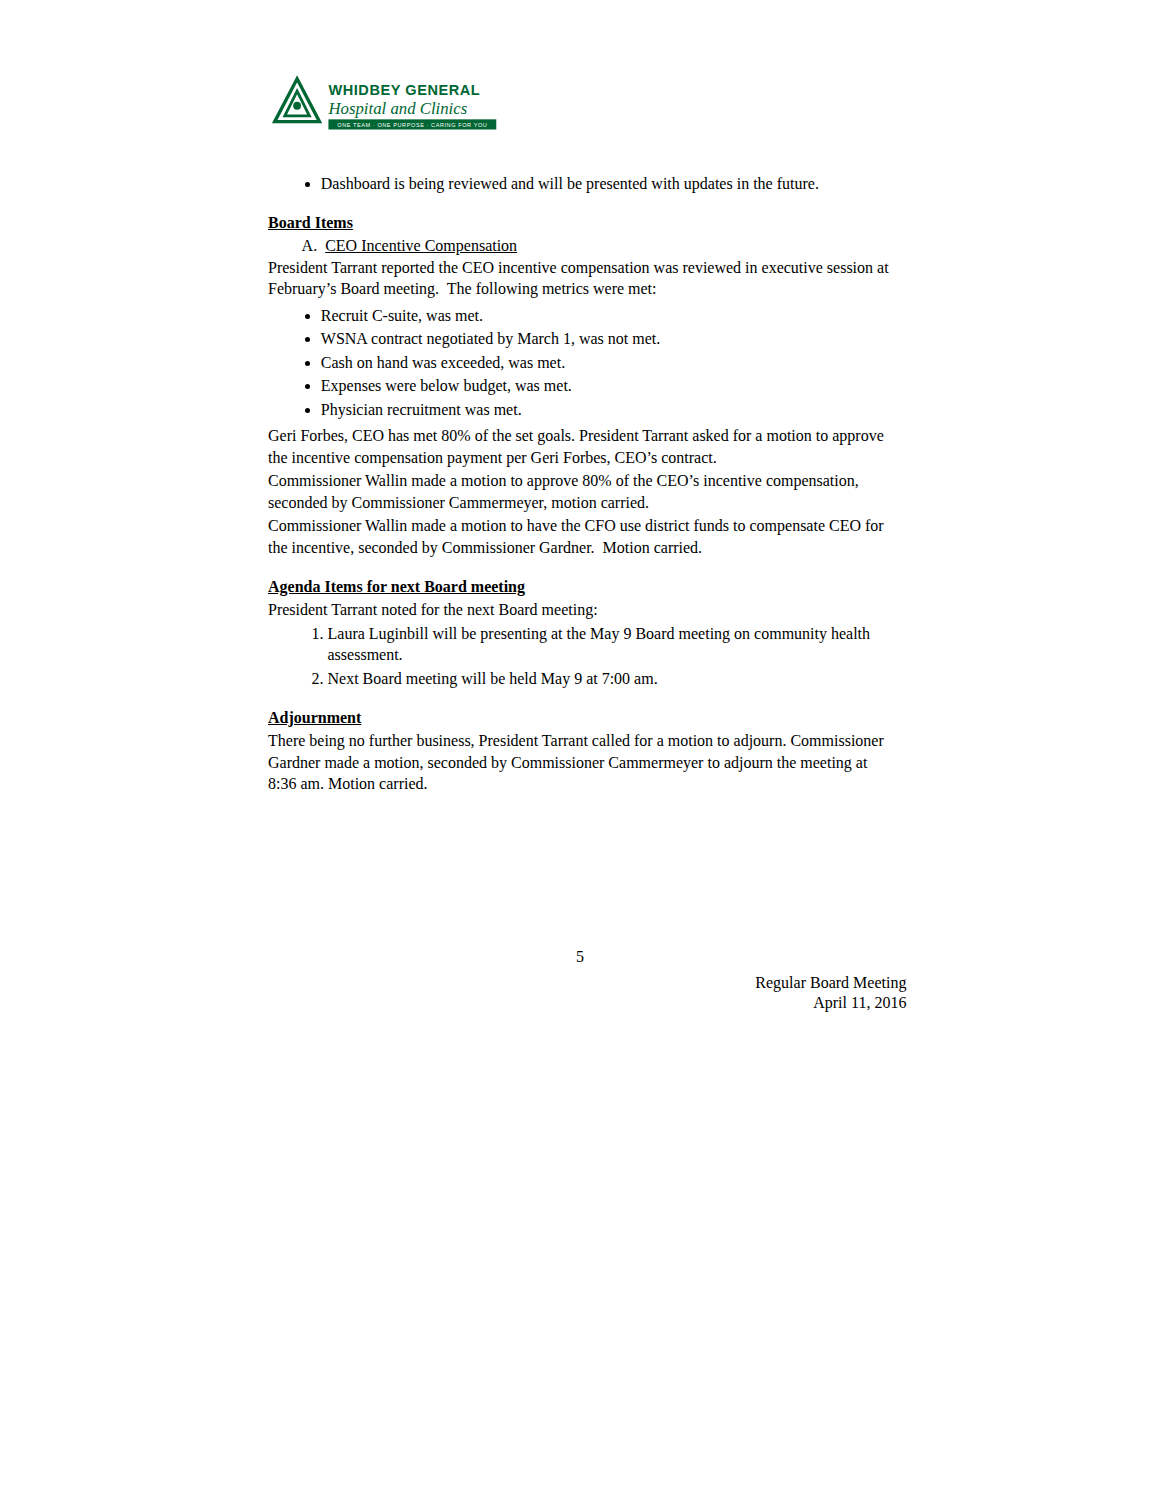Dashboard is being reviewed and will be presented with updates in the future.
Board Items
A. CEO Incentive Compensation
President Tarrant reported the CEO incentive compensation was reviewed in executive session at February’s Board meeting. The following metrics were met:
Recruit C-suite, was met.
WSNA contract negotiated by March 1, was not met.
Cash on hand was exceeded, was met.
Expenses were below budget, was met.
Physician recruitment was met.
Geri Forbes, CEO has met 80% of the set goals. President Tarrant asked for a motion to approve the incentive compensation payment per Geri Forbes, CEO’s contract.
Commissioner Wallin made a motion to approve 80% of the CEO’s incentive compensation, seconded by Commissioner Cammermeyer, motion carried.
Commissioner Wallin made a motion to have the CFO use district funds to compensate CEO for the incentive, seconded by Commissioner Gardner. Motion carried.
Agenda Items for next Board meeting
President Tarrant noted for the next Board meeting:
Laura Luginbill will be presenting at the May 9 Board meeting on community health assessment.
Next Board meeting will be held May 9 at 7:00 am.
Adjournment
There being no further business, President Tarrant called for a motion to adjourn. Commissioner Gardner made a motion, seconded by Commissioner Cammermeyer to adjourn the meeting at 8:36 am. Motion carried.
5
Regular Board Meeting
April 11, 2016